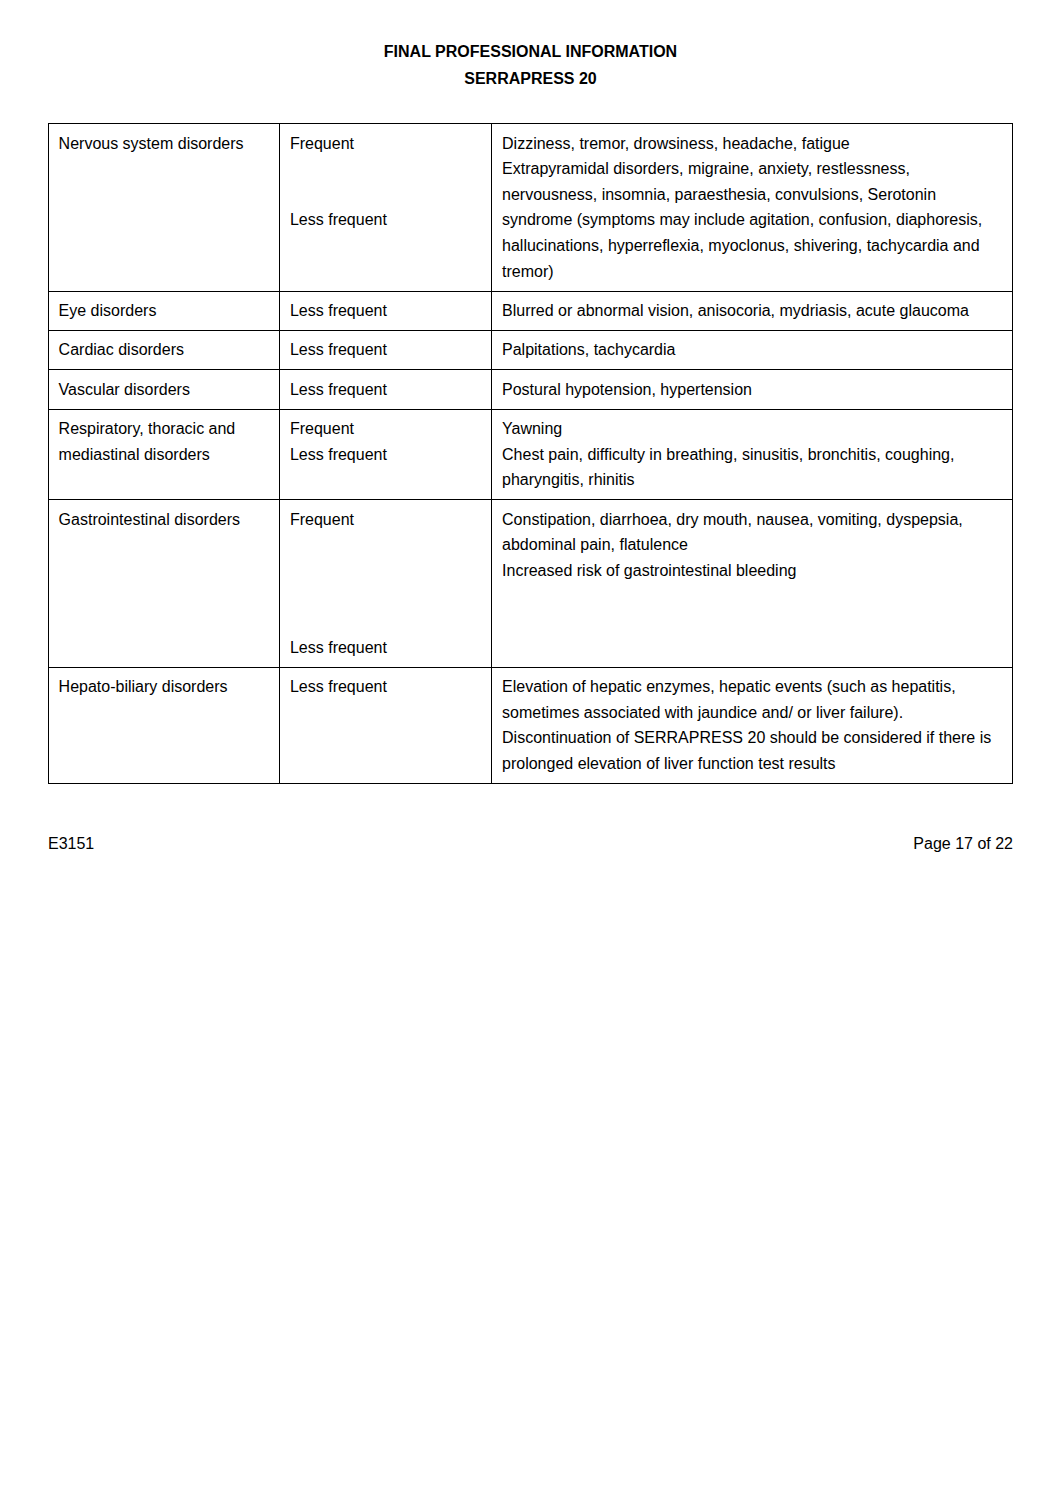FINAL PROFESSIONAL INFORMATION
SERRAPRESS 20
| Nervous system disorders | Frequent Less frequent | Dizziness, tremor, drowsiness, headache, fatigue Extrapyramidal disorders, migraine, anxiety, restlessness, nervousness, insomnia, paraesthesia, convulsions, Serotonin syndrome (symptoms may include agitation, confusion, diaphoresis, hallucinations, hyperreflexia, myoclonus, shivering, tachycardia and tremor) |
| Eye disorders | Less frequent | Blurred or abnormal vision, anisocoria, mydriasis, acute glaucoma |
| Cardiac disorders | Less frequent | Palpitations, tachycardia |
| Vascular disorders | Less frequent | Postural hypotension, hypertension |
| Respiratory, thoracic and mediastinal disorders | Frequent Less frequent | Yawning Chest pain, difficulty in breathing, sinusitis, bronchitis, coughing, pharyngitis, rhinitis |
| Gastrointestinal disorders | Frequent Less frequent | Constipation, diarrhoea, dry mouth, nausea, vomiting, dyspepsia, abdominal pain, flatulence Increased risk of gastrointestinal bleeding |
| Hepato-biliary disorders | Less frequent | Elevation of hepatic enzymes, hepatic events (such as hepatitis, sometimes associated with jaundice and/ or liver failure). Discontinuation of SERRAPRESS 20 should be considered if there is prolonged elevation of liver function test results |
E3151 Page 17 of 22